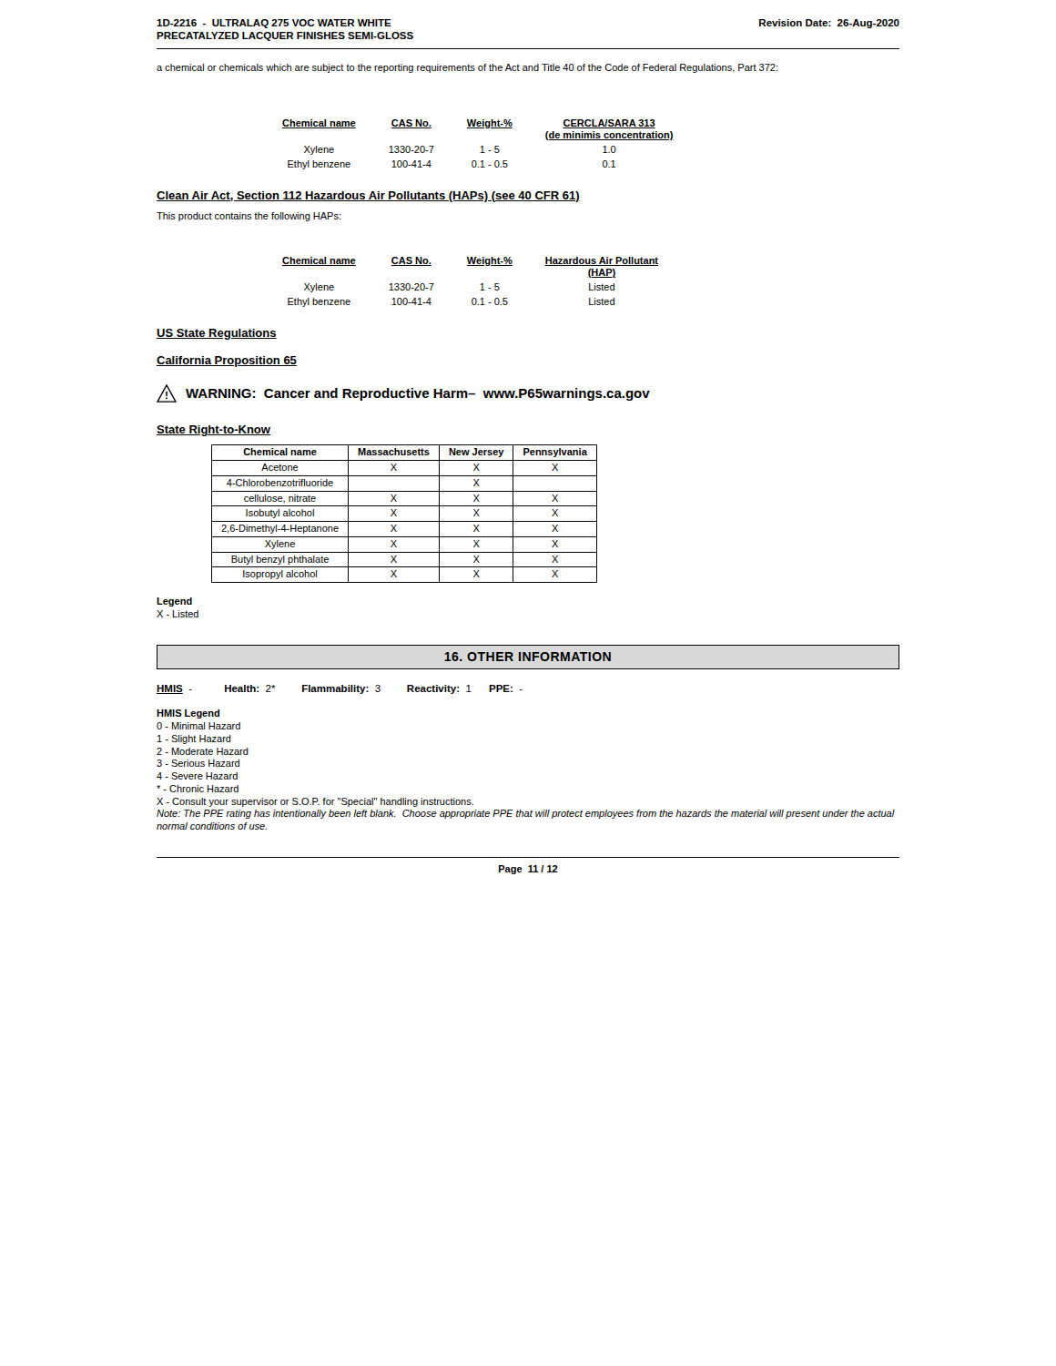1D-2216 - ULTRALAQ 275 VOC WATER WHITE
PRECATALYZED LACQUER FINISHES SEMI-GLOSS
Revision Date: 26-Aug-2020
a chemical or chemicals which are subject to the reporting requirements of the Act and Title 40 of the Code of Federal Regulations, Part 372:
| Chemical name | CAS No. | Weight-% | CERCLA/SARA 313 (de minimis concentration) |
| --- | --- | --- | --- |
| Xylene | 1330-20-7 | 1 - 5 | 1.0 |
| Ethyl benzene | 100-41-4 | 0.1 - 0.5 | 0.1 |
Clean Air Act, Section 112 Hazardous Air Pollutants (HAPs) (see 40 CFR 61)
This product contains the following HAPs:
| Chemical name | CAS No. | Weight-% | Hazardous Air Pollutant (HAP) |
| --- | --- | --- | --- |
| Xylene | 1330-20-7 | 1 - 5 | Listed |
| Ethyl benzene | 100-41-4 | 0.1 - 0.5 | Listed |
US State Regulations
California Proposition 65
!
WARNING: Cancer and Reproductive Harm– www.P65warnings.ca.gov
State Right-to-Know
| Chemical name | Massachusetts | New Jersey | Pennsylvania |
| --- | --- | --- | --- |
| Acetone | X | X | X |
| 4-Chlorobenzotrifluoride | | X | |
| cellulose, nitrate | X | X | X |
| Isobutyl alcohol | X | X | X |
| 2,6-Dimethyl-4-Heptanone | X | X | X |
| Xylene | X | X | X |
| Butyl benzyl phthalate | X | X | X |
| Isopropyl alcohol | X | X | X |
Legend
X - Listed
16. OTHER INFORMATION
HMIS - Health: 2* Flammability: 3 Reactivity: 1 PPE: -
HMIS Legend
0 - Minimal Hazard
1 - Slight Hazard
2 - Moderate Hazard
3 - Serious Hazard
4 - Severe Hazard
* - Chronic Hazard
X - Consult your supervisor or S.O.P. for "Special" handling instructions.
Note: The PPE rating has intentionally been left blank. Choose appropriate PPE that will protect employees from the hazards the material will present under the actual normal conditions of use.
Page 11 / 12